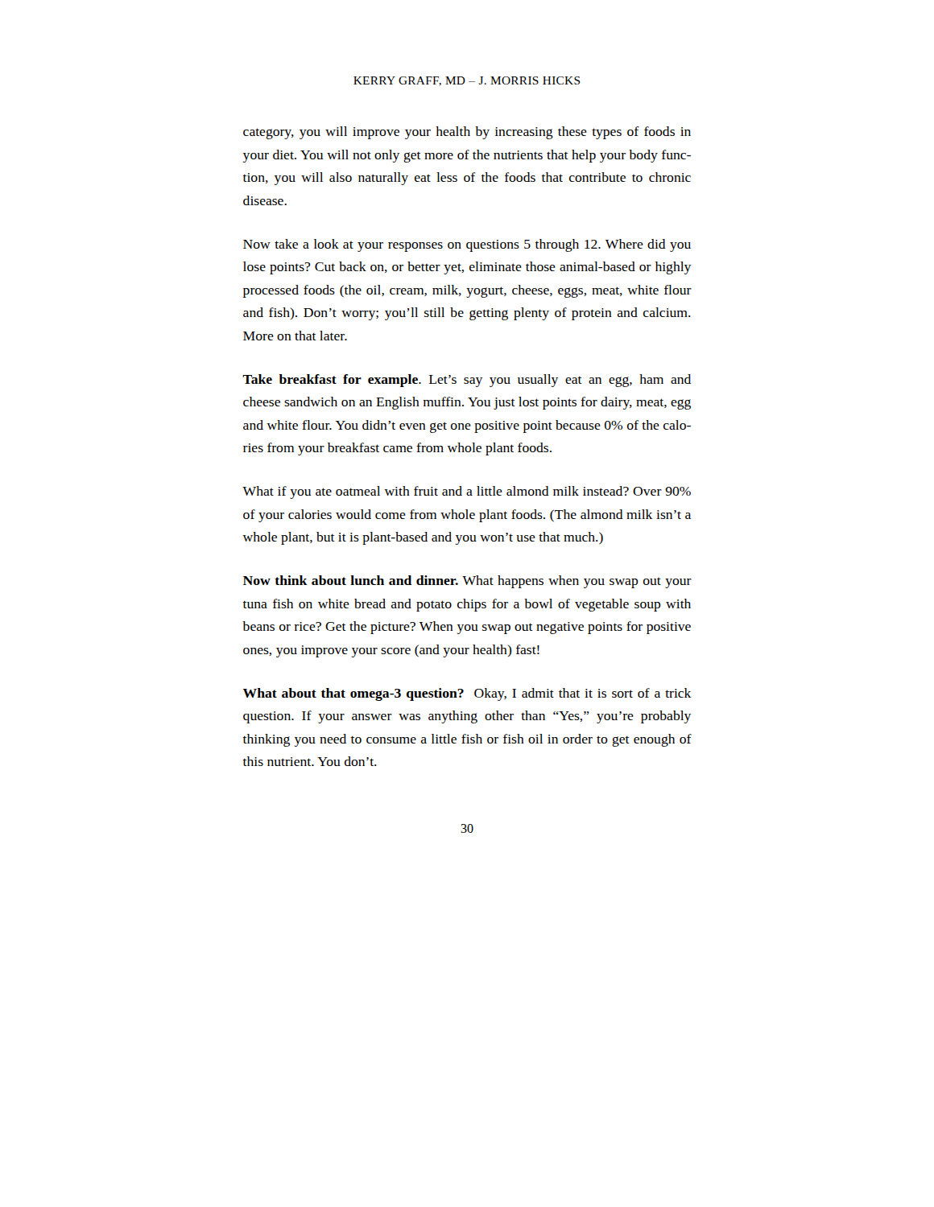KERRY GRAFF, MD – J. MORRIS HICKS
category, you will improve your health by increasing these types of foods in your diet. You will not only get more of the nutrients that help your body function, you will also naturally eat less of the foods that contribute to chronic disease.
Now take a look at your responses on questions 5 through 12. Where did you lose points? Cut back on, or better yet, eliminate those animal-based or highly processed foods (the oil, cream, milk, yogurt, cheese, eggs, meat, white flour and fish). Don’t worry; you’ll still be getting plenty of protein and calcium. More on that later.
Take breakfast for example. Let’s say you usually eat an egg, ham and cheese sandwich on an English muffin. You just lost points for dairy, meat, egg and white flour. You didn’t even get one positive point because 0% of the calories from your breakfast came from whole plant foods.
What if you ate oatmeal with fruit and a little almond milk instead? Over 90% of your calories would come from whole plant foods. (The almond milk isn’t a whole plant, but it is plant-based and you won’t use that much.)
Now think about lunch and dinner. What happens when you swap out your tuna fish on white bread and potato chips for a bowl of vegetable soup with beans or rice? Get the picture? When you swap out negative points for positive ones, you improve your score (and your health) fast!
What about that omega-3 question? Okay, I admit that it is sort of a trick question. If your answer was anything other than “Yes,” you’re probably thinking you need to consume a little fish or fish oil in order to get enough of this nutrient. You don’t.
30